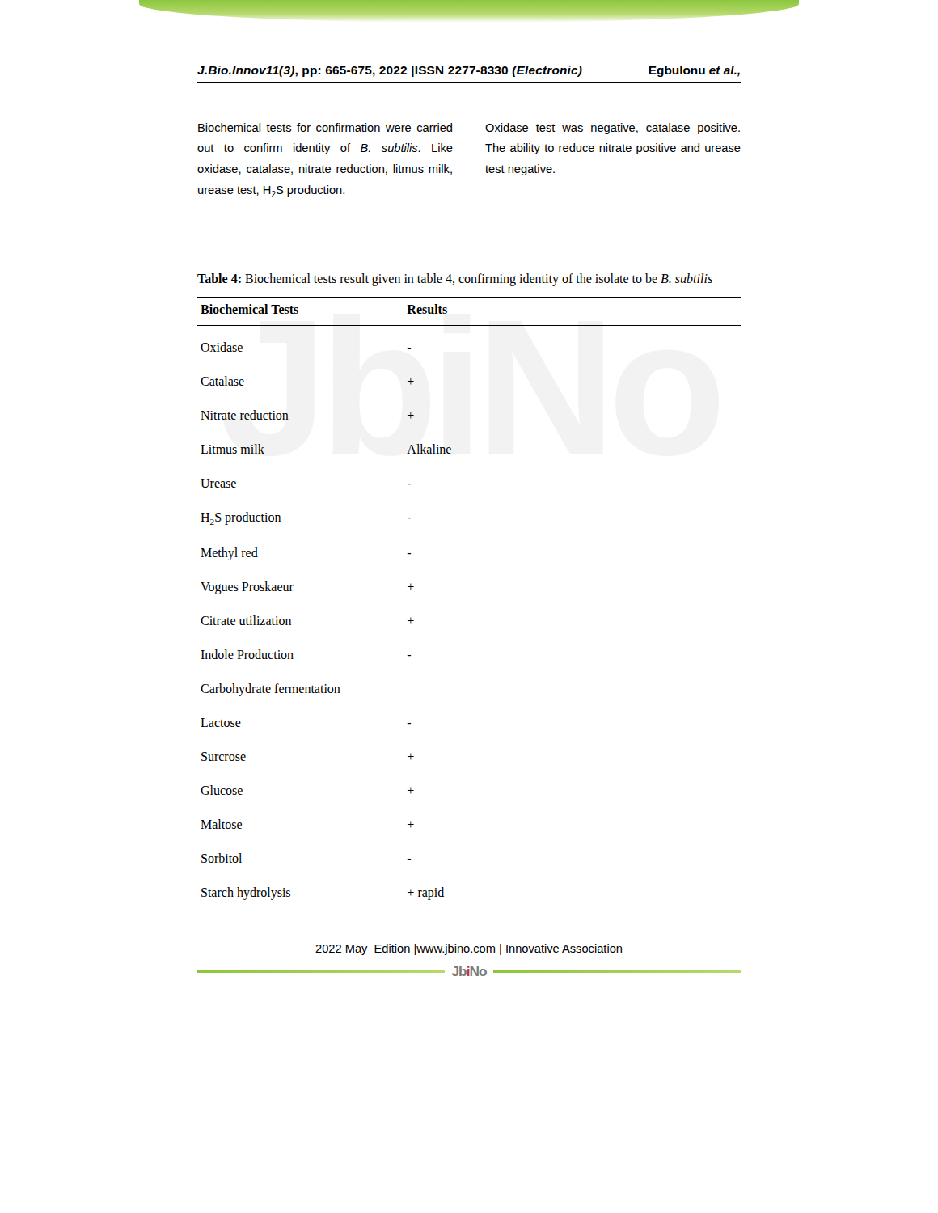JbiNo
J.Bio.Innov11(3), pp: 665-675, 2022 |ISSN 2277-8330 (Electronic)
Egbulonu et al.,
Biochemical tests for confirmation were carried out to confirm identity of B. subtilis. Like oxidase, catalase, nitrate reduction, litmus milk, urease test, H2S production.
Oxidase test was negative, catalase positive. The ability to reduce nitrate positive and urease test negative.
Table 4: Biochemical tests result given in table 4, confirming identity of the isolate to be B. subtilis
| Biochemical Tests | Results |
| --- | --- |
| Oxidase | - |
| Catalase | + |
| Nitrate reduction | + |
| Litmus milk | Alkaline |
| Urease | - |
| H 2 S production | - |
| Methyl red | - |
| Vogues Proskaeur | + |
| Citrate utilization | + |
| Indole Production | - |
| Carbohydrate fermentation | |
| Lactose | - |
| Surcrose | + |
| Glucose | + |
| Maltose | + |
| Sorbitol | - |
| Starch hydrolysis | + rapid |
2022 May Edition |www.jbino.com | Innovative Association
Jbi No